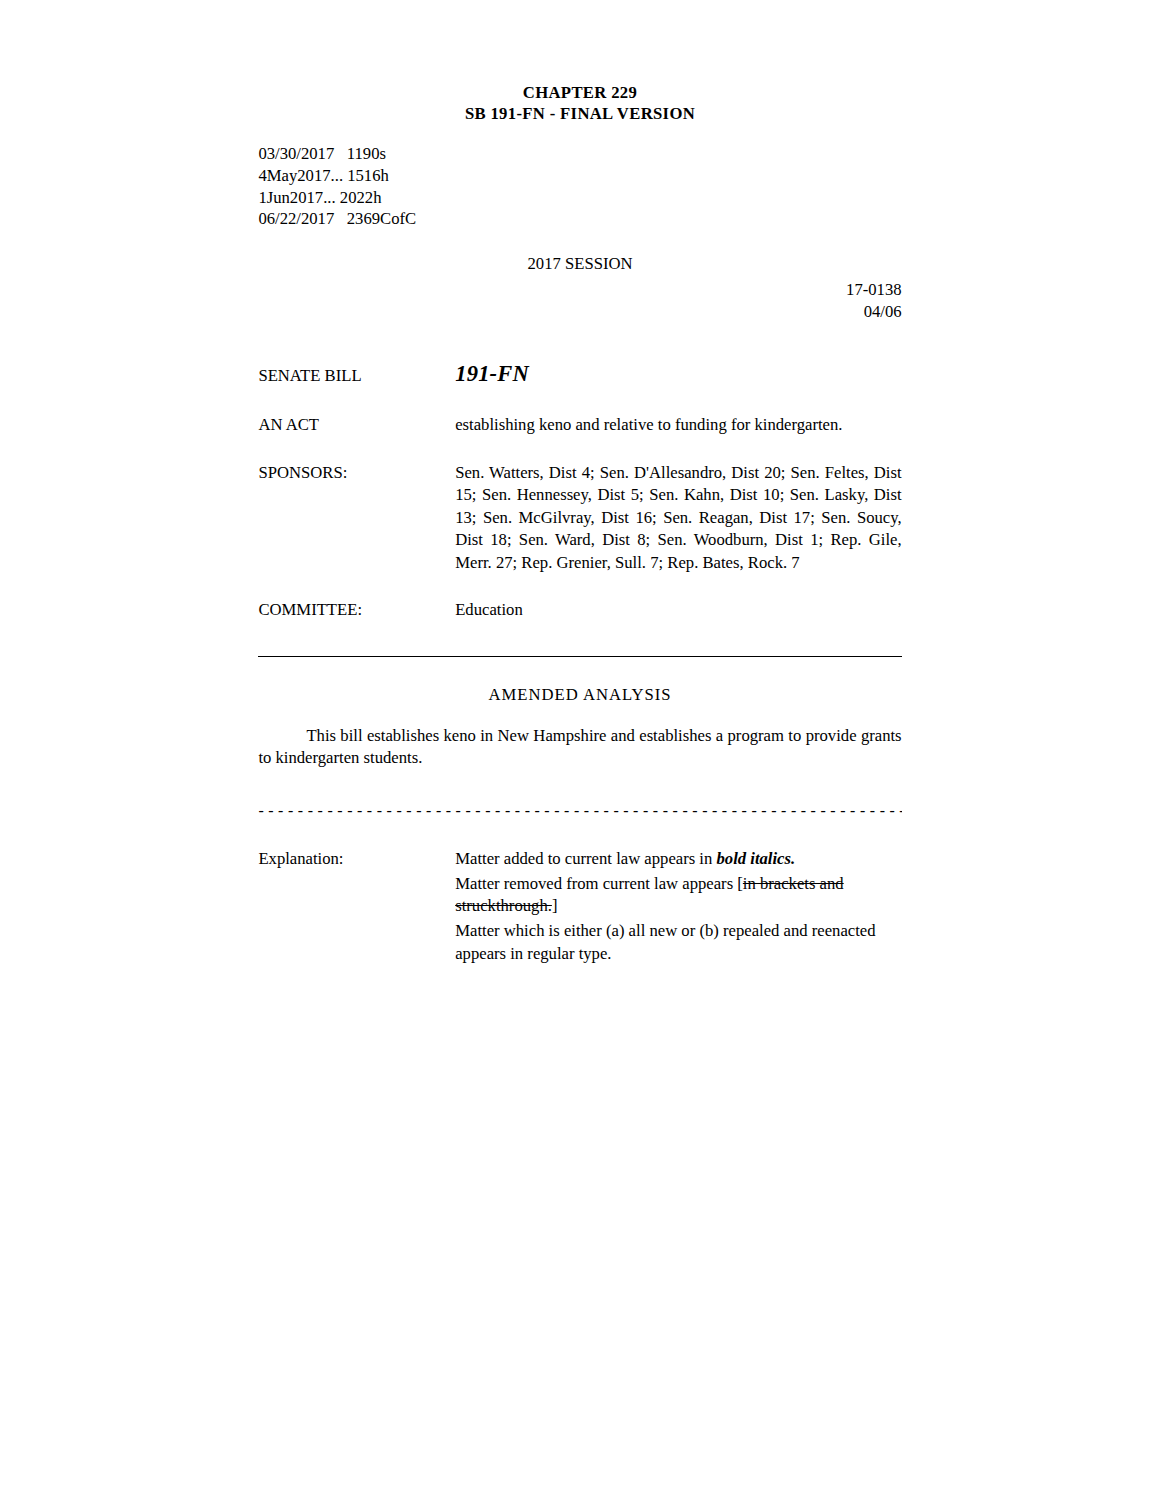CHAPTER 229SB 191-FN - FINAL VERSION
03/30/2017 1190s
4May2017... 1516h
1Jun2017... 2022h
06/22/2017 2369CofC
2017 SESSION
17-0138
04/06
SENATE BILL
191-FN
AN ACT
establishing keno and relative to funding for kindergarten.
SPONSORS:
Sen. Watters, Dist 4; Sen. D'Allesandro, Dist 20; Sen. Feltes, Dist 15; Sen. Hennessey, Dist 5; Sen. Kahn, Dist 10; Sen. Lasky, Dist 13; Sen. McGilvray, Dist 16; Sen. Reagan, Dist 17; Sen. Soucy, Dist 18; Sen. Ward, Dist 8; Sen. Woodburn, Dist 1; Rep. Gile, Merr. 27; Rep. Grenier, Sull. 7; Rep. Bates, Rock. 7
COMMITTEE:
Education
AMENDED ANALYSIS
This bill establishes keno in New Hampshire and establishes a program to provide grants to kindergarten students.
- - - - - - - - - - - - - - - - - - - - - - - - - - - - - - - - - - - - - - - - - - - - - - - - - - - - - - - - - - - - - - - - - - - - - - -
Explanation:
Matter added to current law appears in bold italics.
Matter removed from current law appears [in brackets and struckthrough.]
Matter which is either (a) all new or (b) repealed and reenacted appears in regular type.